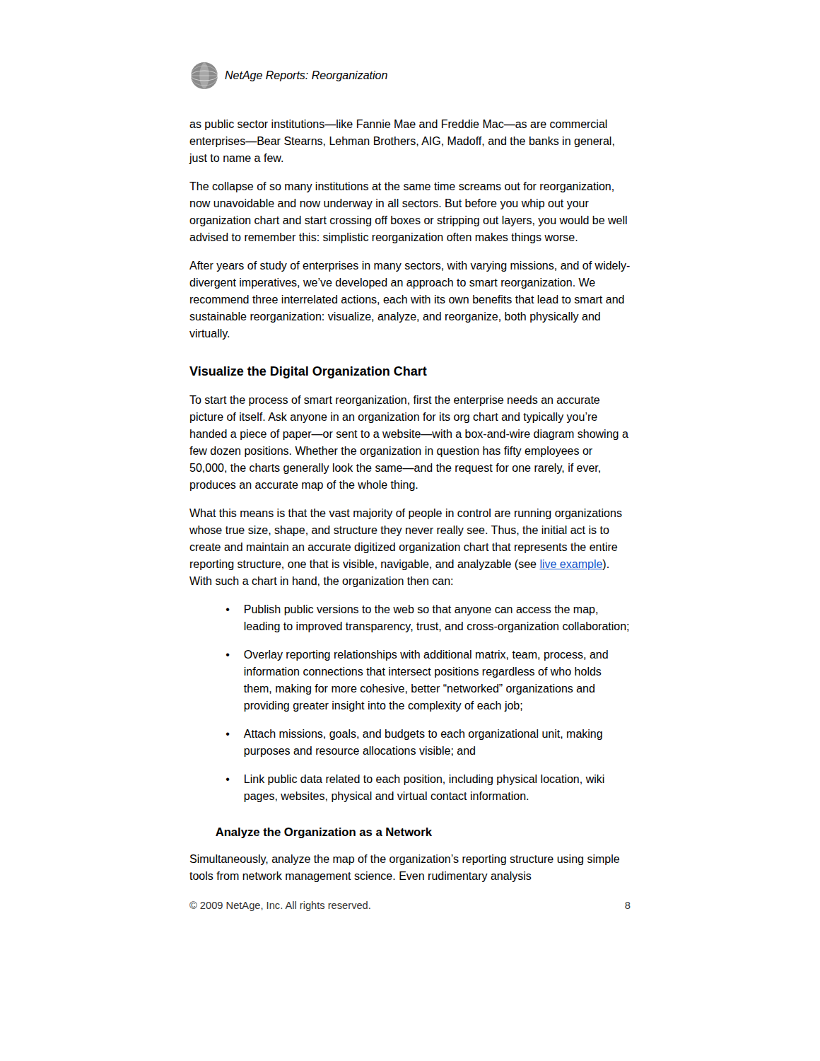NetAge Reports: Reorganization
as public sector institutions—like Fannie Mae and Freddie Mac—as are commercial enterprises—Bear Stearns, Lehman Brothers, AIG, Madoff, and the banks in general, just to name a few.
The collapse of so many institutions at the same time screams out for reorganization, now unavoidable and now underway in all sectors. But before you whip out your organization chart and start crossing off boxes or stripping out layers, you would be well advised to remember this: simplistic reorganization often makes things worse.
After years of study of enterprises in many sectors, with varying missions, and of widely-divergent imperatives, we’ve developed an approach to smart reorganization. We recommend three interrelated actions, each with its own benefits that lead to smart and sustainable reorganization: visualize, analyze, and reorganize, both physically and virtually.
Visualize the Digital Organization Chart
To start the process of smart reorganization, first the enterprise needs an accurate picture of itself. Ask anyone in an organization for its org chart and typically you’re handed a piece of paper—or sent to a website—with a box-and-wire diagram showing a few dozen positions. Whether the organization in question has fifty employees or 50,000, the charts generally look the same—and the request for one rarely, if ever, produces an accurate map of the whole thing.
What this means is that the vast majority of people in control are running organizations whose true size, shape, and structure they never really see. Thus, the initial act is to create and maintain an accurate digitized organization chart that represents the entire reporting structure, one that is visible, navigable, and analyzable (see live example). With such a chart in hand, the organization then can:
Publish public versions to the web so that anyone can access the map, leading to improved transparency, trust, and cross-organization collaboration;
Overlay reporting relationships with additional matrix, team, process, and information connections that intersect positions regardless of who holds them, making for more cohesive, better “networked” organizations and providing greater insight into the complexity of each job;
Attach missions, goals, and budgets to each organizational unit, making purposes and resource allocations visible; and
Link public data related to each position, including physical location, wiki pages, websites, physical and virtual contact information.
Analyze the Organization as a Network
Simultaneously, analyze the map of the organization’s reporting structure using simple tools from network management science. Even rudimentary analysis
© 2009 NetAge, Inc. All rights reserved. 8